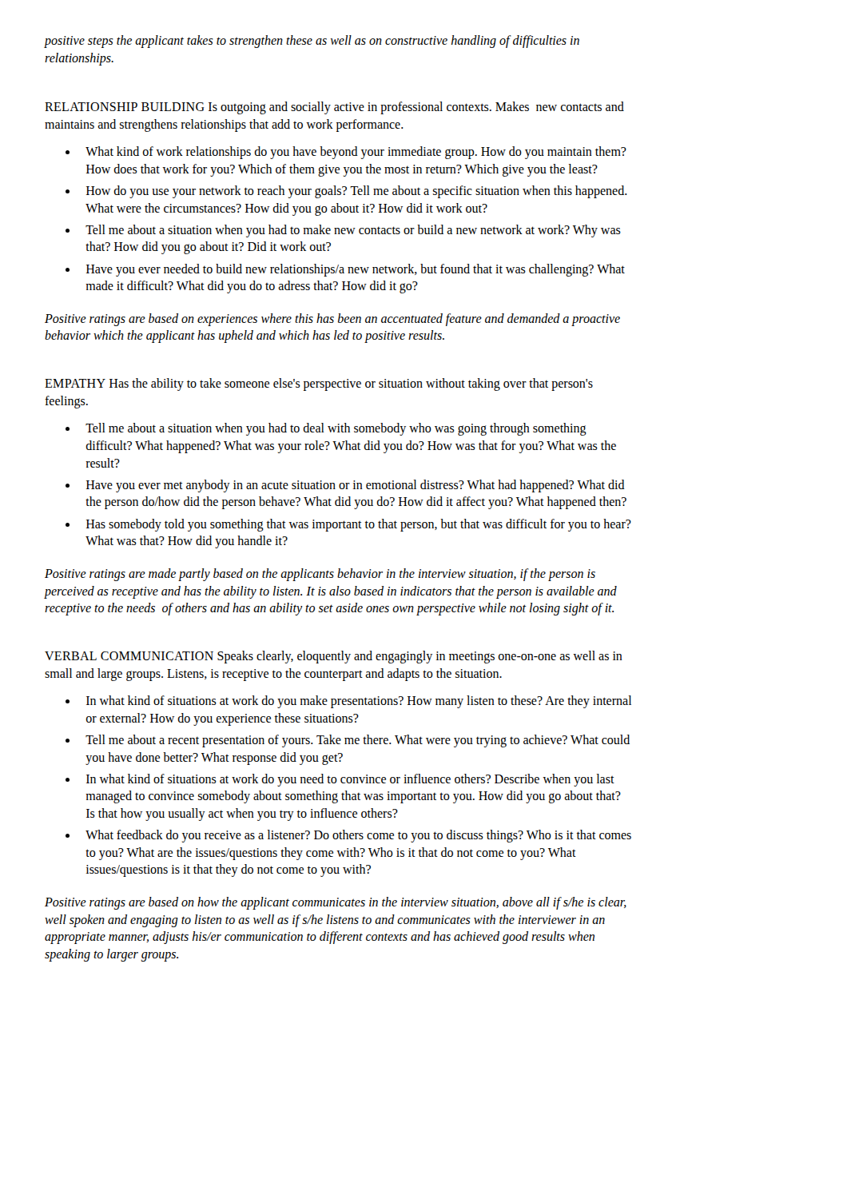positive steps the applicant takes to strengthen these as well as on constructive handling of difficulties in relationships.
RELATIONSHIP BUILDING Is outgoing and socially active in professional contexts. Makes new contacts and maintains and strengthens relationships that add to work performance.
What kind of work relationships do you have beyond your immediate group. How do you maintain them? How does that work for you? Which of them give you the most in return? Which give you the least?
How do you use your network to reach your goals? Tell me about a specific situation when this happened. What were the circumstances? How did you go about it? How did it work out?
Tell me about a situation when you had to make new contacts or build a new network at work? Why was that? How did you go about it? Did it work out?
Have you ever needed to build new relationships/a new network, but found that it was challenging? What made it difficult? What did you do to adress that? How did it go?
Positive ratings are based on experiences where this has been an accentuated feature and demanded a proactive behavior which the applicant has upheld and which has led to positive results.
EMPATHY Has the ability to take someone else's perspective or situation without taking over that person's feelings.
Tell me about a situation when you had to deal with somebody who was going through something difficult? What happened? What was your role? What did you do? How was that for you? What was the result?
Have you ever met anybody in an acute situation or in emotional distress? What had happened? What did the person do/how did the person behave? What did you do? How did it affect you? What happened then?
Has somebody told you something that was important to that person, but that was difficult for you to hear? What was that? How did you handle it?
Positive ratings are made partly based on the applicants behavior in the interview situation, if the person is perceived as receptive and has the ability to listen. It is also based in indicators that the person is available and receptive to the needs of others and has an ability to set aside ones own perspective while not losing sight of it.
VERBAL COMMUNICATION Speaks clearly, eloquently and engagingly in meetings one-on-one as well as in small and large groups. Listens, is receptive to the counterpart and adapts to the situation.
In what kind of situations at work do you make presentations? How many listen to these? Are they internal or external? How do you experience these situations?
Tell me about a recent presentation of yours. Take me there. What were you trying to achieve? What could you have done better? What response did you get?
In what kind of situations at work do you need to convince or influence others? Describe when you last managed to convince somebody about something that was important to you. How did you go about that? Is that how you usually act when you try to influence others?
What feedback do you receive as a listener? Do others come to you to discuss things? Who is it that comes to you? What are the issues/questions they come with? Who is it that do not come to you? What issues/questions is it that they do not come to you with?
Positive ratings are based on how the applicant communicates in the interview situation, above all if s/he is clear, well spoken and engaging to listen to as well as if s/he listens to and communicates with the interviewer in an appropriate manner, adjusts his/er communication to different contexts and has achieved good results when speaking to larger groups.